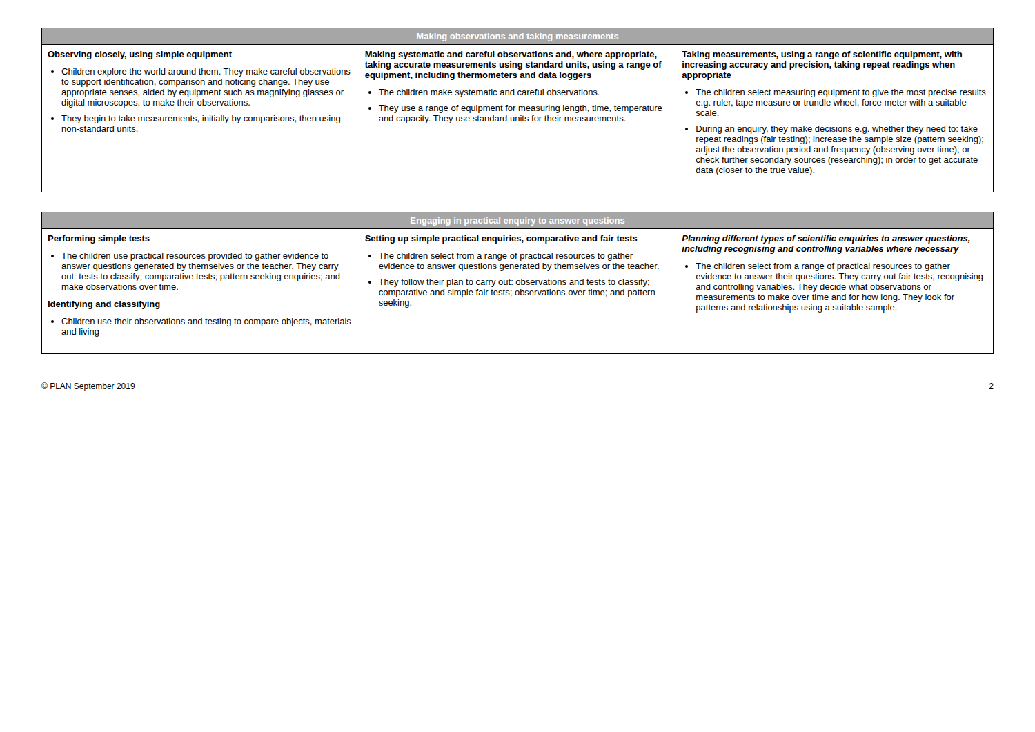| Making observations and taking measurements |
| --- |
| Observing closely, using simple equipment Children explore the world around them. They make careful observations to support identification, comparison and noticing change. They use appropriate senses, aided by equipment such as magnifying glasses or digital microscopes, to make their observations. They begin to take measurements, initially by comparisons, then using non-standard units. | Making systematic and careful observations and, where appropriate, taking accurate measurements using standard units, using a range of equipment, including thermometers and data loggers The children make systematic and careful observations. They use a range of equipment for measuring length, time, temperature and capacity. They use standard units for their measurements. | Taking measurements, using a range of scientific equipment, with increasing accuracy and precision, taking repeat readings when appropriate The children select measuring equipment to give the most precise results e.g. ruler, tape measure or trundle wheel, force meter with a suitable scale. During an enquiry, they make decisions e.g. whether they need to: take repeat readings (fair testing); increase the sample size (pattern seeking); adjust the observation period and frequency (observing over time); or check further secondary sources (researching); in order to get accurate data (closer to the true value). |
| Engaging in practical enquiry to answer questions |
| --- |
| Performing simple tests The children use practical resources provided to gather evidence to answer questions generated by themselves or the teacher. They carry out: tests to classify; comparative tests; pattern seeking enquiries; and make observations over time. Identifying and classifying Children use their observations and testing to compare objects, materials and living | Setting up simple practical enquiries, comparative and fair tests The children select from a range of practical resources to gather evidence to answer questions generated by themselves or the teacher. They follow their plan to carry out: observations and tests to classify; comparative and simple fair tests; observations over time; and pattern seeking. | Planning different types of scientific enquiries to answer questions, including recognising and controlling variables where necessary The children select from a range of practical resources to gather evidence to answer their questions. They carry out fair tests, recognising and controlling variables. They decide what observations or measurements to make over time and for how long. They look for patterns and relationships using a suitable sample. |
© PLAN September 2019 2